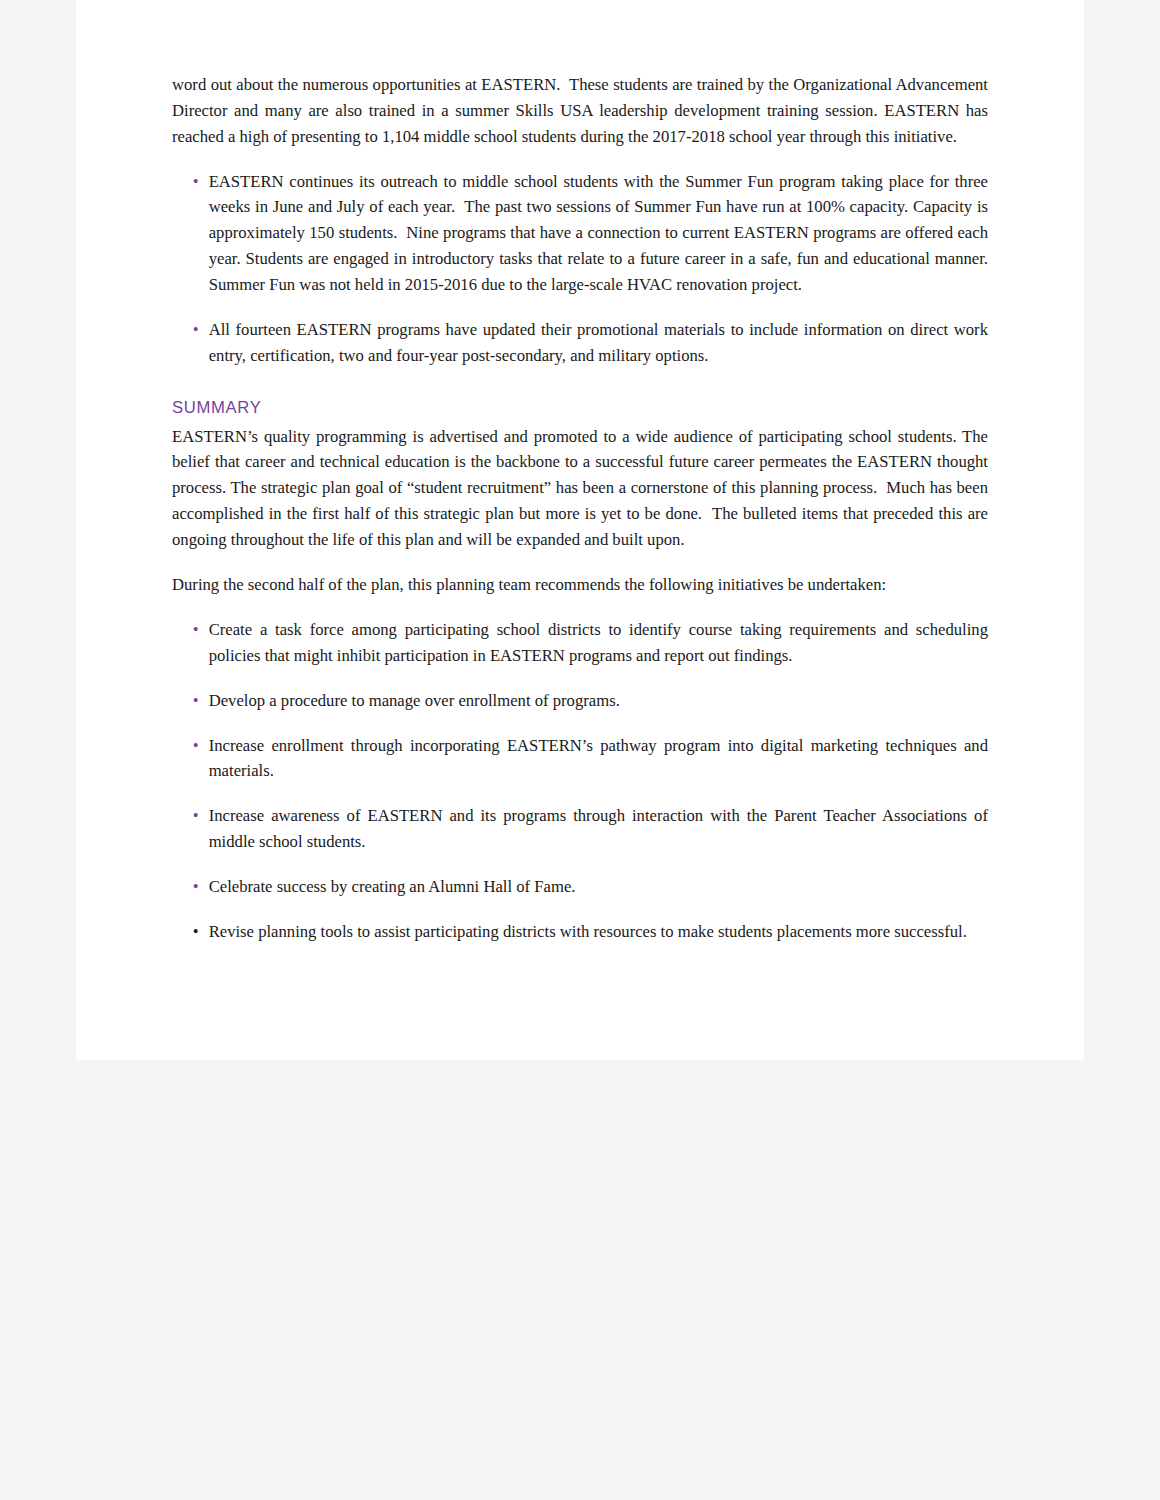word out about the numerous opportunities at EASTERN. These students are trained by the Organizational Advancement Director and many are also trained in a summer Skills USA leadership development training session. EASTERN has reached a high of presenting to 1,104 middle school students during the 2017-2018 school year through this initiative.
EASTERN continues its outreach to middle school students with the Summer Fun program taking place for three weeks in June and July of each year. The past two sessions of Summer Fun have run at 100% capacity. Capacity is approximately 150 students. Nine programs that have a connection to current EASTERN programs are offered each year. Students are engaged in introductory tasks that relate to a future career in a safe, fun and educational manner. Summer Fun was not held in 2015-2016 due to the large-scale HVAC renovation project.
All fourteen EASTERN programs have updated their promotional materials to include information on direct work entry, certification, two and four-year post-secondary, and military options.
SUMMARY
EASTERN’s quality programming is advertised and promoted to a wide audience of participating school students. The belief that career and technical education is the backbone to a successful future career permeates the EASTERN thought process. The strategic plan goal of “student recruitment” has been a cornerstone of this planning process. Much has been accomplished in the first half of this strategic plan but more is yet to be done. The bulleted items that preceded this are ongoing throughout the life of this plan and will be expanded and built upon.
During the second half of the plan, this planning team recommends the following initiatives be undertaken:
Create a task force among participating school districts to identify course taking requirements and scheduling policies that might inhibit participation in EASTERN programs and report out findings.
Develop a procedure to manage over enrollment of programs.
Increase enrollment through incorporating EASTERN’s pathway program into digital marketing techniques and materials.
Increase awareness of EASTERN and its programs through interaction with the Parent Teacher Associations of middle school students.
Celebrate success by creating an Alumni Hall of Fame.
Revise planning tools to assist participating districts with resources to make students placements more successful.